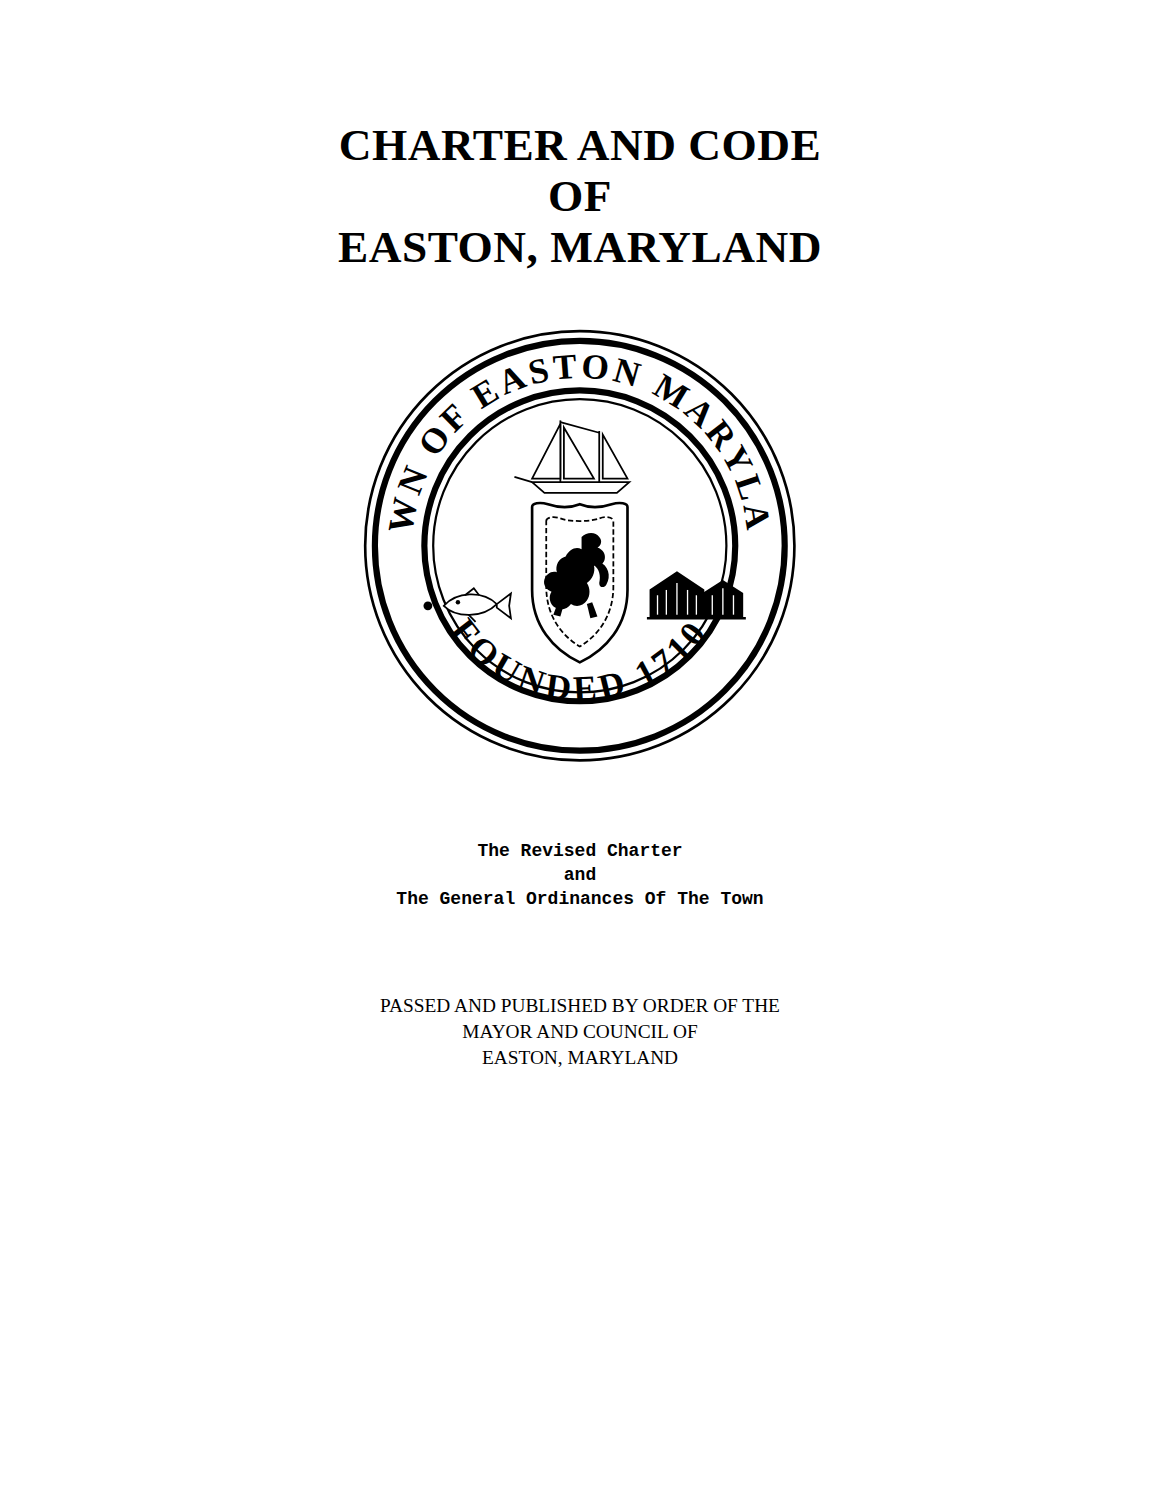CHARTER AND CODE
OF
EASTON, MARYLAND
TOWN OF EASTON MARYLAND FOUNDED 1710
The Revised Charter
and
The General Ordinances Of The Town
PASSED AND PUBLISHED BY ORDER OF THE
MAYOR AND COUNCIL OF
EASTON, MARYLAND